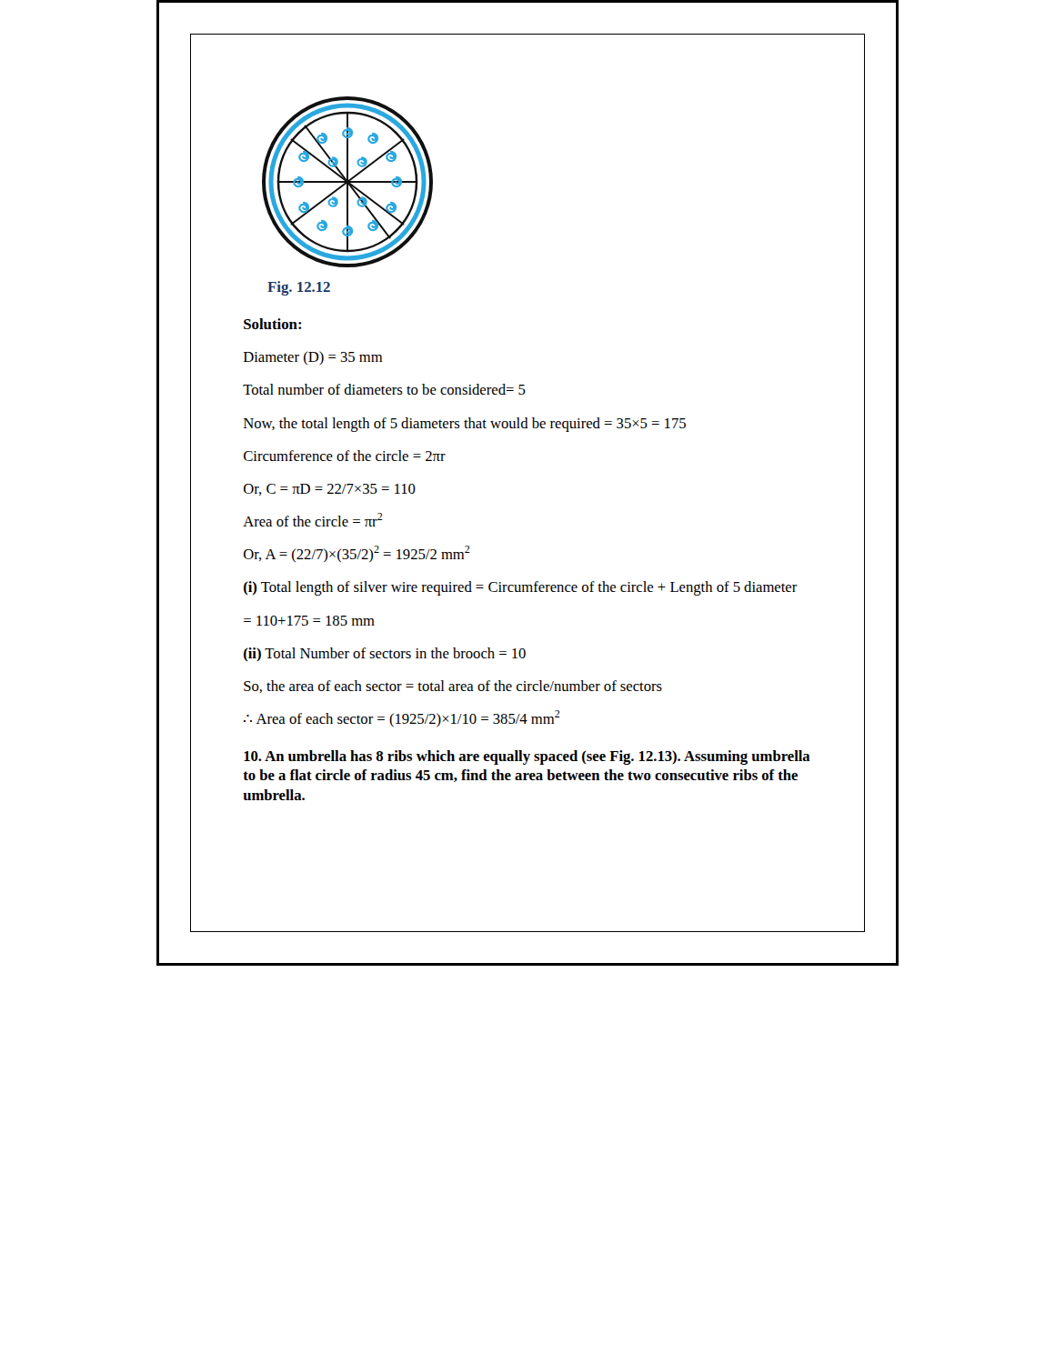Brooch: circle with five diameters forming ten sectors
Fig. 12.12
Solution:
Diameter (D) = 35 mm
Total number of diameters to be considered= 5
Now, the total length of 5 diameters that would be required = 35×5 = 175
Circumference of the circle = 2πr
Or, C = πD = 22/7×35 = 110
Area of the circle = πr2
Or, A = (22/7)×(35/2)2 = 1925/2 mm2
(i) Total length of silver wire required = Circumference of the circle + Length of 5 diameter
= 110+175 = 185 mm
(ii) Total Number of sectors in the brooch = 10
So, the area of each sector = total area of the circle/number of sectors
∴ Area of each sector = (1925/2)×1/10 = 385/4 mm2
10. An umbrella has 8 ribs which are equally spaced (see Fig. 12.13). Assuming umbrella to be a flat circle of radius 45 cm, find the area between the two consecutive ribs of the umbrella.